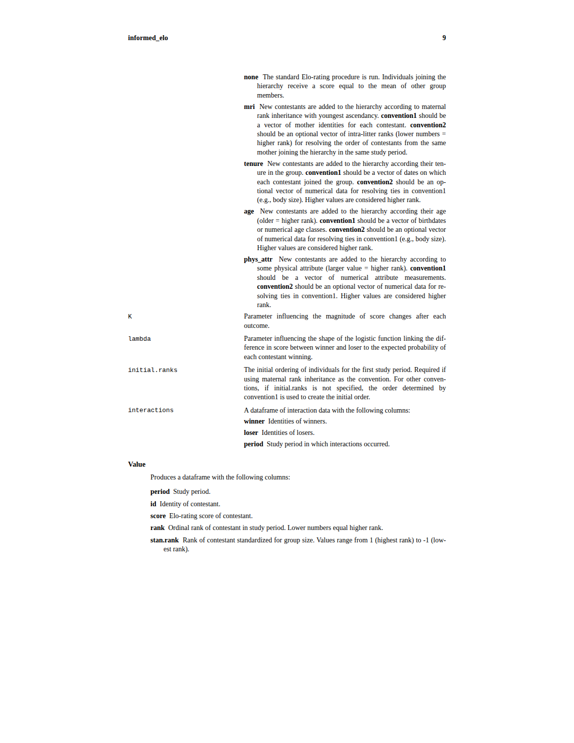informed_elo 9
none The standard Elo-rating procedure is run. Individuals joining the hierarchy receive a score equal to the mean of other group members.
mri New contestants are added to the hierarchy according to maternal rank inheritance with youngest ascendancy. convention1 should be a vector of mother identities for each contestant. convention2 should be an optional vector of intra-litter ranks (lower numbers = higher rank) for resolving the order of contestants from the same mother joining the hierarchy in the same study period.
tenure New contestants are added to the hierarchy according their tenure in the group. convention1 should be a vector of dates on which each contestant joined the group. convention2 should be an optional vector of numerical data for resolving ties in convention1 (e.g., body size). Higher values are considered higher rank.
age New contestants are added to the hierarchy according their age (older = higher rank). convention1 should be a vector of birthdates or numerical age classes. convention2 should be an optional vector of numerical data for resolving ties in convention1 (e.g., body size). Higher values are considered higher rank.
phys_attr New contestants are added to the hierarchy according to some physical attribute (larger value = higher rank). convention1 should be a vector of numerical attribute measurements. convention2 should be an optional vector of numerical data for resolving ties in convention1. Higher values are considered higher rank.
K
Parameter influencing the magnitude of score changes after each outcome.
lambda
Parameter influencing the shape of the logistic function linking the difference in score between winner and loser to the expected probability of each contestant winning.
initial.ranks
The initial ordering of individuals for the first study period. Required if using maternal rank inheritance as the convention. For other conventions, if initial.ranks is not specified, the order determined by convention1 is used to create the initial order.
interactions
A dataframe of interaction data with the following columns:
winner Identities of winners.
loser Identities of losers.
period Study period in which interactions occurred.
Value
Produces a dataframe with the following columns:
period Study period.
id Identity of contestant.
score Elo-rating score of contestant.
rank Ordinal rank of contestant in study period. Lower numbers equal higher rank.
stan.rank Rank of contestant standardized for group size. Values range from 1 (highest rank) to -1 (lowest rank).